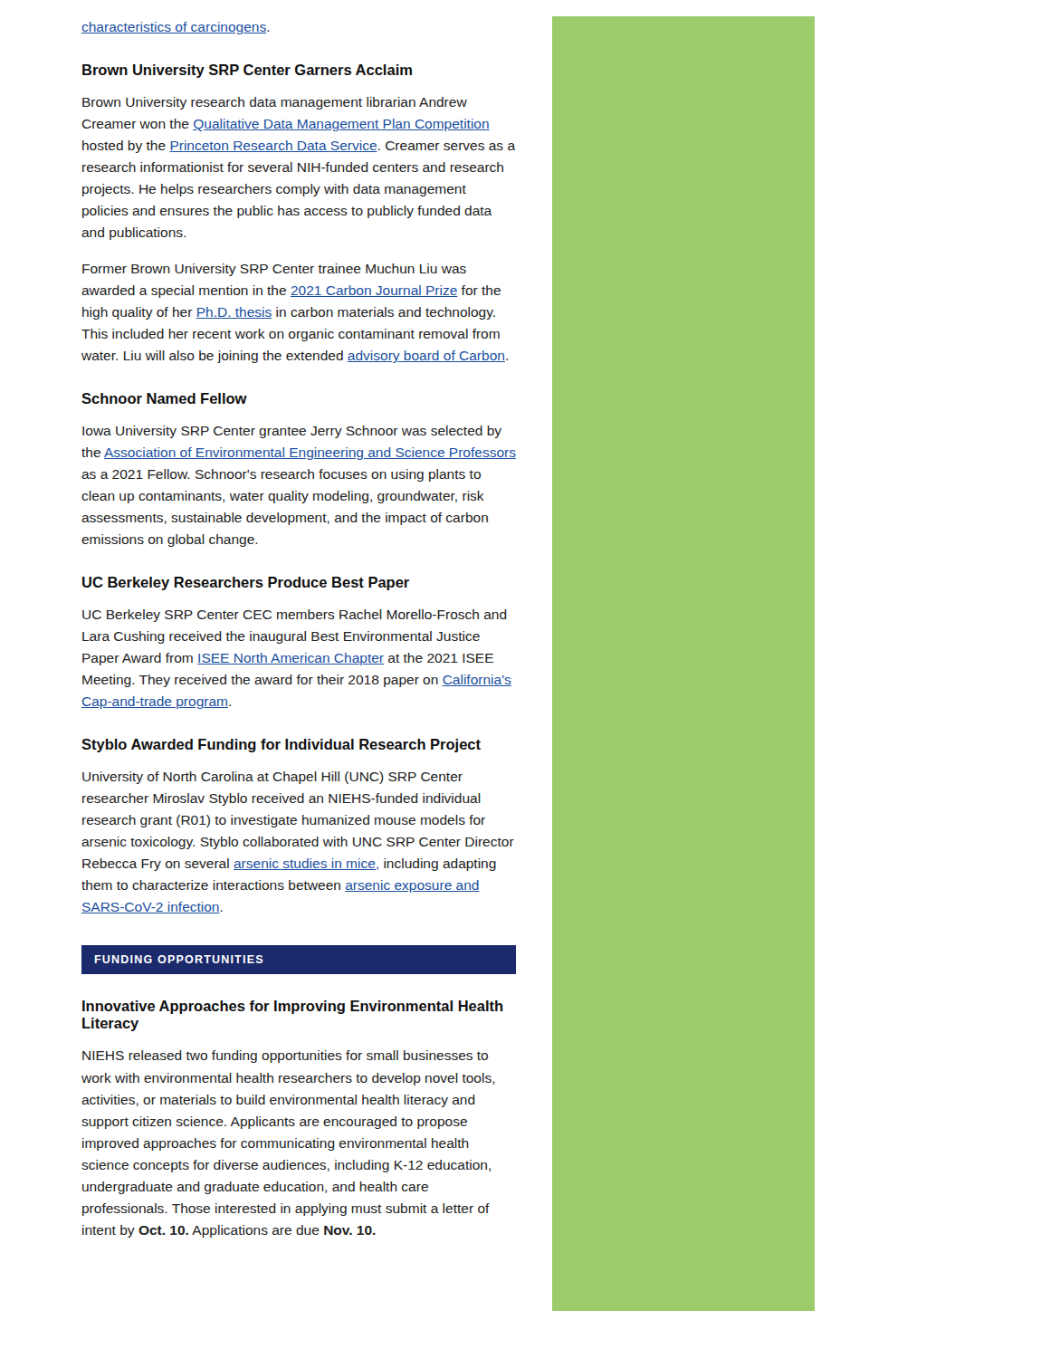characteristics of carcinogens.
Brown University SRP Center Garners Acclaim
Brown University research data management librarian Andrew Creamer won the Qualitative Data Management Plan Competition hosted by the Princeton Research Data Service. Creamer serves as a research informationist for several NIH-funded centers and research projects. He helps researchers comply with data management policies and ensures the public has access to publicly funded data and publications.
Former Brown University SRP Center trainee Muchun Liu was awarded a special mention in the 2021 Carbon Journal Prize for the high quality of her Ph.D. thesis in carbon materials and technology. This included her recent work on organic contaminant removal from water. Liu will also be joining the extended advisory board of Carbon.
Schnoor Named Fellow
Iowa University SRP Center grantee Jerry Schnoor was selected by the Association of Environmental Engineering and Science Professors as a 2021 Fellow. Schnoor's research focuses on using plants to clean up contaminants, water quality modeling, groundwater, risk assessments, sustainable development, and the impact of carbon emissions on global change.
UC Berkeley Researchers Produce Best Paper
UC Berkeley SRP Center CEC members Rachel Morello-Frosch and Lara Cushing received the inaugural Best Environmental Justice Paper Award from ISEE North American Chapter at the 2021 ISEE Meeting. They received the award for their 2018 paper on California's Cap-and-trade program.
Styblo Awarded Funding for Individual Research Project
University of North Carolina at Chapel Hill (UNC) SRP Center researcher Miroslav Styblo received an NIEHS-funded individual research grant (R01) to investigate humanized mouse models for arsenic toxicology. Styblo collaborated with UNC SRP Center Director Rebecca Fry on several arsenic studies in mice, including adapting them to characterize interactions between arsenic exposure and SARS-CoV-2 infection.
FUNDING OPPORTUNITIES
Innovative Approaches for Improving Environmental Health Literacy
NIEHS released two funding opportunities for small businesses to work with environmental health researchers to develop novel tools, activities, or materials to build environmental health literacy and support citizen science. Applicants are encouraged to propose improved approaches for communicating environmental health science concepts for diverse audiences, including K-12 education, undergraduate and graduate education, and health care professionals. Those interested in applying must submit a letter of intent by Oct. 10. Applications are due Nov. 10.